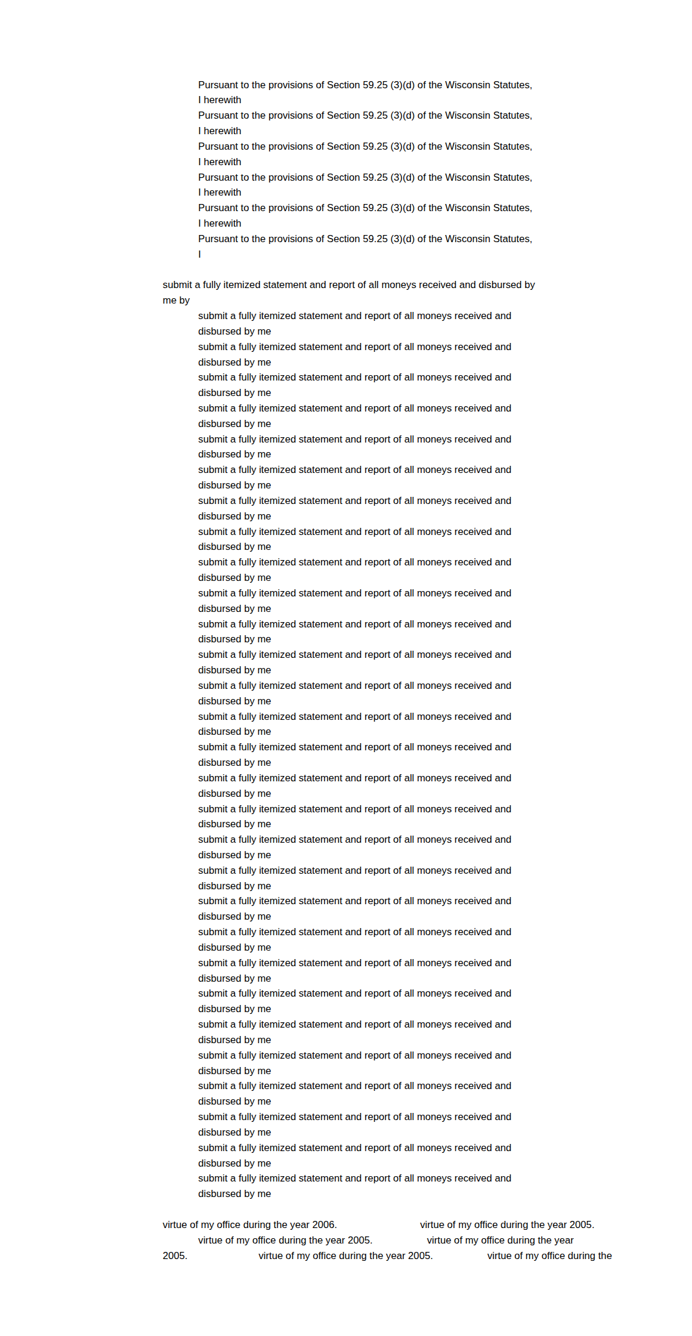Pursuant to the provisions of Section 59.25 (3)(d) of the Wisconsin Statutes, I herewith
Pursuant to the provisions of Section 59.25 (3)(d) of the Wisconsin Statutes, I herewith
Pursuant to the provisions of Section 59.25 (3)(d) of the Wisconsin Statutes, I herewith
Pursuant to the provisions of Section 59.25 (3)(d) of the Wisconsin Statutes, I herewith
Pursuant to the provisions of Section 59.25 (3)(d) of the Wisconsin Statutes, I herewith
Pursuant to the provisions of Section 59.25 (3)(d) of the Wisconsin Statutes, I
submit a fully itemized statement and report of all moneys received and disbursed by me by
submit a fully itemized statement and report of all moneys received and disbursed by me
submit a fully itemized statement and report of all moneys received and disbursed by me
submit a fully itemized statement and report of all moneys received and disbursed by me
submit a fully itemized statement and report of all moneys received and disbursed by me
submit a fully itemized statement and report of all moneys received and disbursed by me
submit a fully itemized statement and report of all moneys received and disbursed by me
submit a fully itemized statement and report of all moneys received and disbursed by me
submit a fully itemized statement and report of all moneys received and disbursed by me
submit a fully itemized statement and report of all moneys received and disbursed by me
submit a fully itemized statement and report of all moneys received and disbursed by me
submit a fully itemized statement and report of all moneys received and disbursed by me
submit a fully itemized statement and report of all moneys received and disbursed by me
submit a fully itemized statement and report of all moneys received and disbursed by me
submit a fully itemized statement and report of all moneys received and disbursed by me
submit a fully itemized statement and report of all moneys received and disbursed by me
submit a fully itemized statement and report of all moneys received and disbursed by me
submit a fully itemized statement and report of all moneys received and disbursed by me
submit a fully itemized statement and report of all moneys received and disbursed by me
submit a fully itemized statement and report of all moneys received and disbursed by me
submit a fully itemized statement and report of all moneys received and disbursed by me
submit a fully itemized statement and report of all moneys received and disbursed by me
submit a fully itemized statement and report of all moneys received and disbursed by me
submit a fully itemized statement and report of all moneys received and disbursed by me
submit a fully itemized statement and report of all moneys received and disbursed by me
submit a fully itemized statement and report of all moneys received and disbursed by me
submit a fully itemized statement and report of all moneys received and disbursed by me
submit a fully itemized statement and report of all moneys received and disbursed by me
submit a fully itemized statement and report of all moneys received and disbursed by me
submit a fully itemized statement and report of all moneys received and disbursed by me
virtue of my office during the year 2006. virtue of my office during the year 2005.
virtue of my office during the year 2005. virtue of my office during the year
2005. virtue of my office during the year 2005. virtue of my office during the